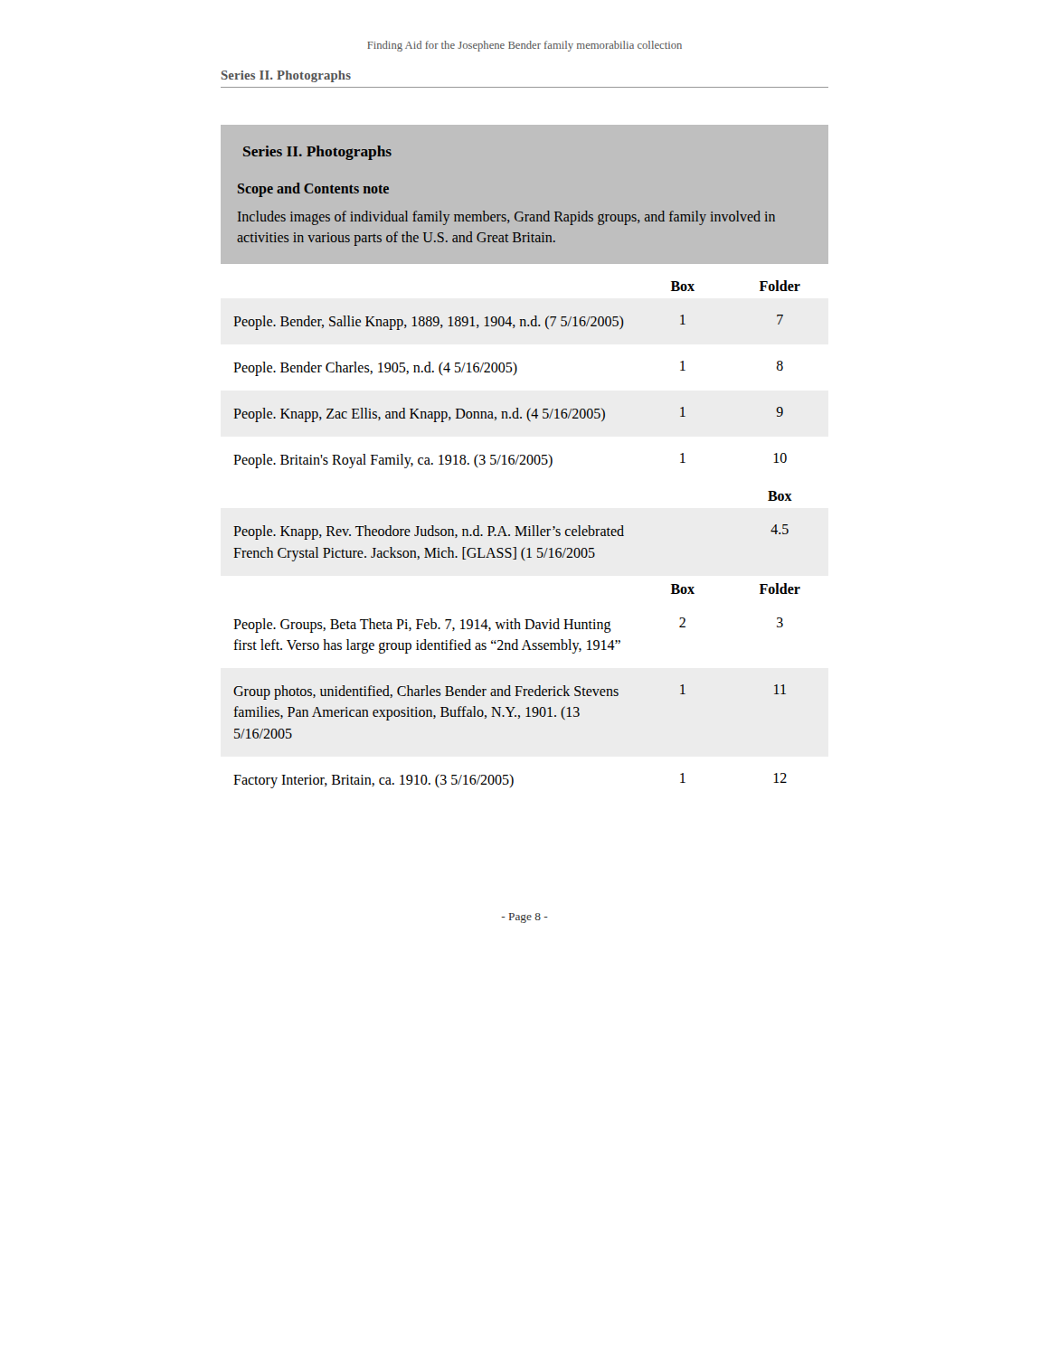Finding Aid for the Josephene Bender family memorabilia collection
Series II. Photographs
Series II. Photographs
Scope and Contents note
Includes images of individual family members, Grand Rapids groups, and family involved in activities in various parts of the U.S. and Great Britain.
| | Box | Folder |
| --- | --- | --- |
| People. Bender, Sallie Knapp, 1889, 1891, 1904, n.d. (7 5/16/2005) | 1 | 7 |
| People. Bender Charles, 1905, n.d. (4 5/16/2005) | 1 | 8 |
| People. Knapp, Zac Ellis, and Knapp, Donna, n.d. (4 5/16/2005) | 1 | 9 |
| People. Britain's Royal Family, ca. 1918. (3 5/16/2005) | 1 | 10 |
| | | Box |
| People. Knapp, Rev. Theodore Judson, n.d. P.A. Miller’s celebrated French Crystal Picture. Jackson, Mich. [GLASS] (1 5/16/2005 | | 4.5 |
| | Box | Folder |
| People. Groups, Beta Theta Pi, Feb. 7, 1914, with David Hunting first left. Verso has large group identified as “2nd Assembly, 1914” | 2 | 3 |
| Group photos, unidentified, Charles Bender and Frederick Stevens families, Pan American exposition, Buffalo, N.Y., 1901. (13 5/16/2005 | 1 | 11 |
| Factory Interior, Britain, ca. 1910. (3 5/16/2005) | 1 | 12 |
- Page 8 -